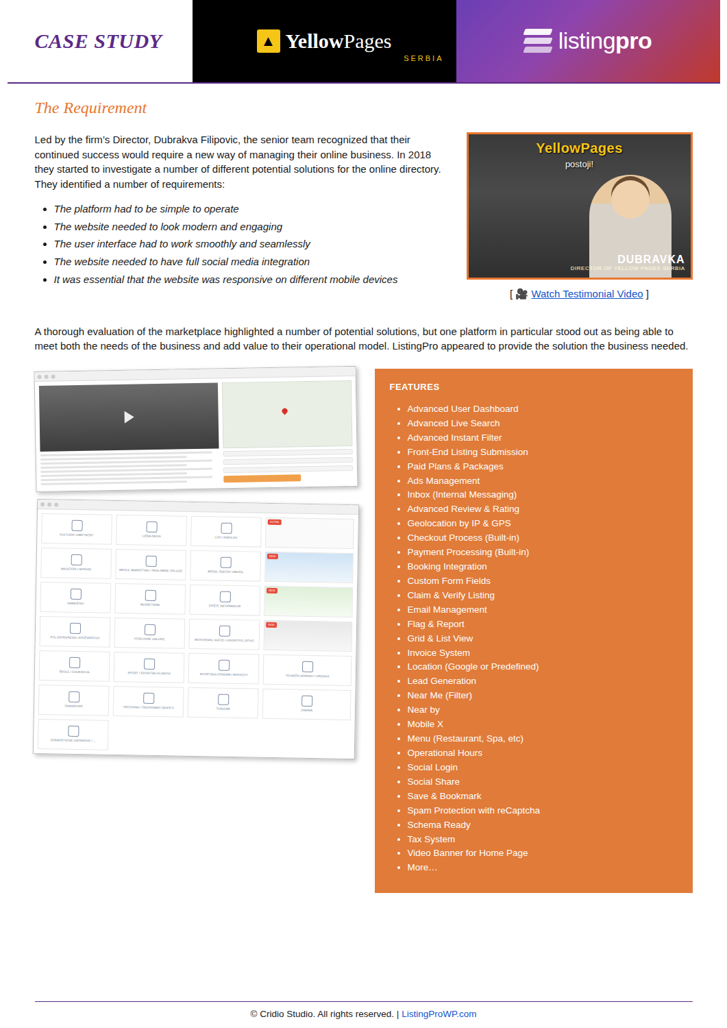CASE STUDY
▲ Yellow Pages
SERBIA
listingpro
The Requirement
Led by the firm’s Director, Dubrakva Filipovic, the senior team recognized that their continued success would require a new way of managing their online business. In 2018 they started to investigate a number of different potential solutions for the online directory. They identified a number of requirements:
The platform had to be simple to operate
The website needed to look modern and engaging
The user interface had to work smoothly and seamlessly
The website needed to have full social media integration
It was essential that the website was responsive on different mobile devices
YellowPagespostoji!
DUBRAVKA DIRECTOR OF YELLOW PAGES SERBIA
[ 🎥Watch Testimonial Video ]
A thorough evaluation of the marketplace highlighted a number of potential solutions, but one platform in particular stood out as being able to meet both the needs of the business and add value to their operational model. ListingPro appeared to provide the solution the business needed.
KULTURA I UMETNOST
LIČNA NEGA
LOV I RIBOLOV
ASTRA
NEW
NEW
NEW
MAJSTORI I SERVISI
MEDIJI, MARKETING I REKLAMNE USLUGE
MODA, ODEĆA I OBUĆA
NAMEŠTAJ
NEKRETNINE
OPŠTE INFORMACIJE
POLJOPRIVREDA I STOČARSTVO
POSLOVNE USLUGE
RESTORANI, KAFIĆI I UGOSTITELJSTVO
ŠKOLE I EDUKACIJA
SPORT I SPORTSKI KLUBOVI
SPORTSKA OPREMA I REKVIZITI
TEHNIČKI APARATI I UREĐAJI
TRANSPORT
TRGOVINA I TRGOVINSKI OBJEKTI
TURIZAM
ZABAVA
ZDRAVSTVENE USTANOVE I ...
FEATURES
Advanced User Dashboard
Advanced Live Search
Advanced Instant Filter
Front-End Listing Submission
Paid Plans & Packages
Ads Management
Inbox (Internal Messaging)
Advanced Review & Rating
Geolocation by IP & GPS
Checkout Process (Built-in)
Payment Processing (Built-in)
Booking Integration
Custom Form Fields
Claim & Verify Listing
Email Management
Flag & Report
Grid & List View
Invoice System
Location (Google or Predefined)
Lead Generation
Near Me (Filter)
Near by
Mobile X
Menu (Restaurant, Spa, etc)
Operational Hours
Social Login
Social Share
Save & Bookmark
Spam Protection with reCaptcha
Schema Ready
Tax System
Video Banner for Home Page
More…
© Cridio Studio. All rights reserved. | ListingProWP.com